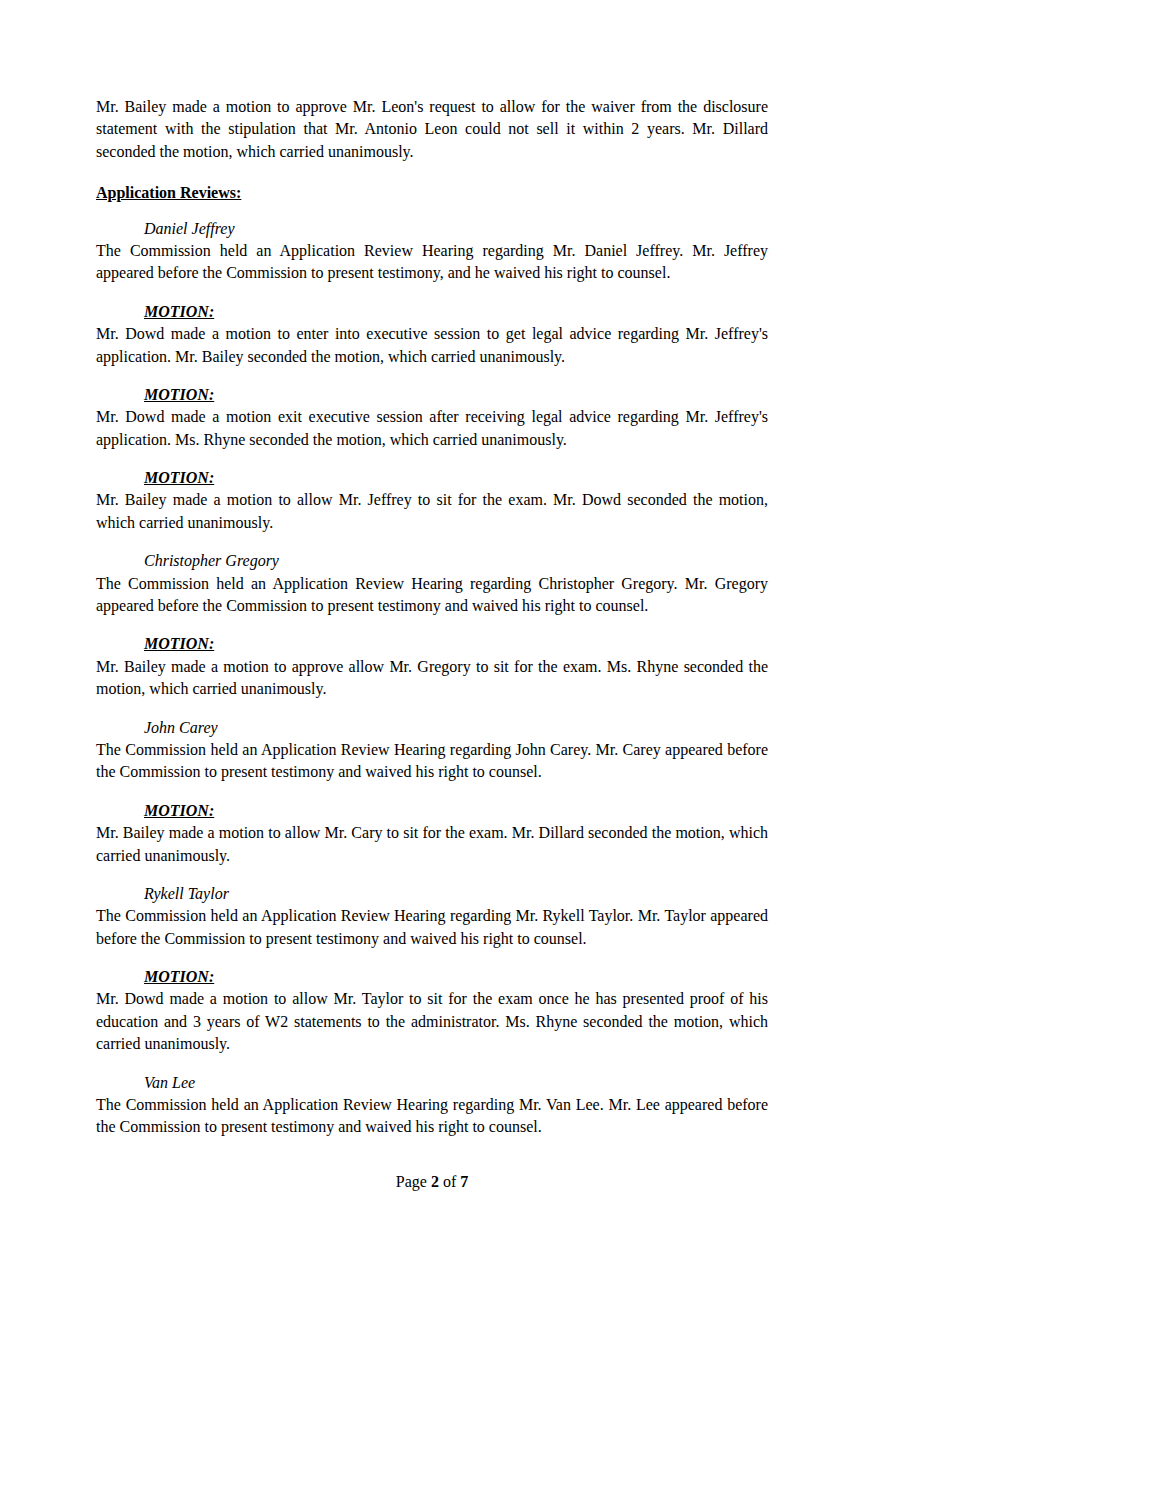Mr. Bailey made a motion to approve Mr. Leon's request to allow for the waiver from the disclosure statement with the stipulation that Mr. Antonio Leon could not sell it within 2 years. Mr. Dillard seconded the motion, which carried unanimously.
Application Reviews:
Daniel Jeffrey
The Commission held an Application Review Hearing regarding Mr. Daniel Jeffrey. Mr. Jeffrey appeared before the Commission to present testimony, and he waived his right to counsel.
MOTION:
Mr. Dowd made a motion to enter into executive session to get legal advice regarding Mr. Jeffrey's application. Mr. Bailey seconded the motion, which carried unanimously.
MOTION:
Mr. Dowd made a motion exit executive session after receiving legal advice regarding Mr. Jeffrey's application. Ms. Rhyne seconded the motion, which carried unanimously.
MOTION:
Mr. Bailey made a motion to allow Mr. Jeffrey to sit for the exam. Mr. Dowd seconded the motion, which carried unanimously.
Christopher Gregory
The Commission held an Application Review Hearing regarding Christopher Gregory. Mr. Gregory appeared before the Commission to present testimony and waived his right to counsel.
MOTION:
Mr. Bailey made a motion to approve allow Mr. Gregory to sit for the exam. Ms. Rhyne seconded the motion, which carried unanimously.
John Carey
The Commission held an Application Review Hearing regarding John Carey. Mr. Carey appeared before the Commission to present testimony and waived his right to counsel.
MOTION:
Mr. Bailey made a motion to allow Mr. Cary to sit for the exam. Mr. Dillard seconded the motion, which carried unanimously.
Rykell Taylor
The Commission held an Application Review Hearing regarding Mr. Rykell Taylor. Mr. Taylor appeared before the Commission to present testimony and waived his right to counsel.
MOTION:
Mr. Dowd made a motion to allow Mr. Taylor to sit for the exam once he has presented proof of his education and 3 years of W2 statements to the administrator. Ms. Rhyne seconded the motion, which carried unanimously.
Van Lee
The Commission held an Application Review Hearing regarding Mr. Van Lee. Mr. Lee appeared before the Commission to present testimony and waived his right to counsel.
Page 2 of 7